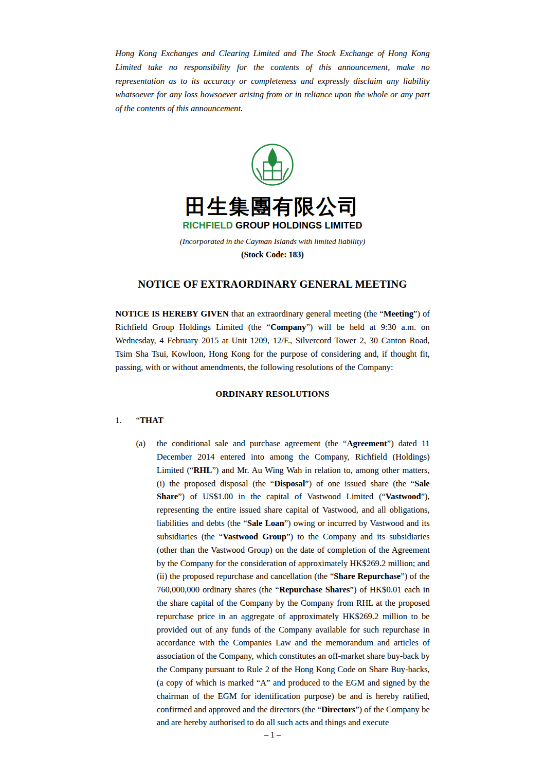Hong Kong Exchanges and Clearing Limited and The Stock Exchange of Hong Kong Limited take no responsibility for the contents of this announcement, make no representation as to its accuracy or completeness and expressly disclaim any liability whatsoever for any loss howsoever arising from or in reliance upon the whole or any part of the contents of this announcement.
田生集團有限公司
RICHFIELD GROUP HOLDINGS LIMITED
(Incorporated in the Cayman Islands with limited liability)
(Stock Code: 183)
NOTICE OF EXTRAORDINARY GENERAL MEETING
NOTICE IS HEREBY GIVEN that an extraordinary general meeting (the “Meeting”) of Richfield Group Holdings Limited (the “Company”) will be held at 9:30 a.m. on Wednesday, 4 February 2015 at Unit 1209, 12/F., Silvercord Tower 2, 30 Canton Road, Tsim Sha Tsui, Kowloon, Hong Kong for the purpose of considering and, if thought fit, passing, with or without amendments, the following resolutions of the Company:
ORDINARY RESOLUTIONS
1.
“THAT
(a)
the conditional sale and purchase agreement (the “Agreement”) dated 11 December 2014 entered into among the Company, Richfield (Holdings) Limited (“RHL”) and Mr. Au Wing Wah in relation to, among other matters, (i) the proposed disposal (the “Disposal”) of one issued share (the “Sale Share”) of US$1.00 in the capital of Vastwood Limited (“Vastwood”), representing the entire issued share capital of Vastwood, and all obligations, liabilities and debts (the “Sale Loan”) owing or incurred by Vastwood and its subsidiaries (the “Vastwood Group”) to the Company and its subsidiaries (other than the Vastwood Group) on the date of completion of the Agreement by the Company for the consideration of approximately HK$269.2 million; and (ii) the proposed repurchase and cancellation (the “Share Repurchase”) of the 760,000,000 ordinary shares (the “Repurchase Shares”) of HK$0.01 each in the share capital of the Company by the Company from RHL at the proposed repurchase price in an aggregate of approximately HK$269.2 million to be provided out of any funds of the Company available for such repurchase in accordance with the Companies Law and the memorandum and articles of association of the Company, which constitutes an off-market share buy-back by the Company pursuant to Rule 2 of the Hong Kong Code on Share Buy-backs, (a copy of which is marked “A” and produced to the EGM and signed by the chairman of the EGM for identification purpose) be and is hereby ratified, confirmed and approved and the directors (the “Directors”) of the Company be and are hereby authorised to do all such acts and things and execute
– 1 –